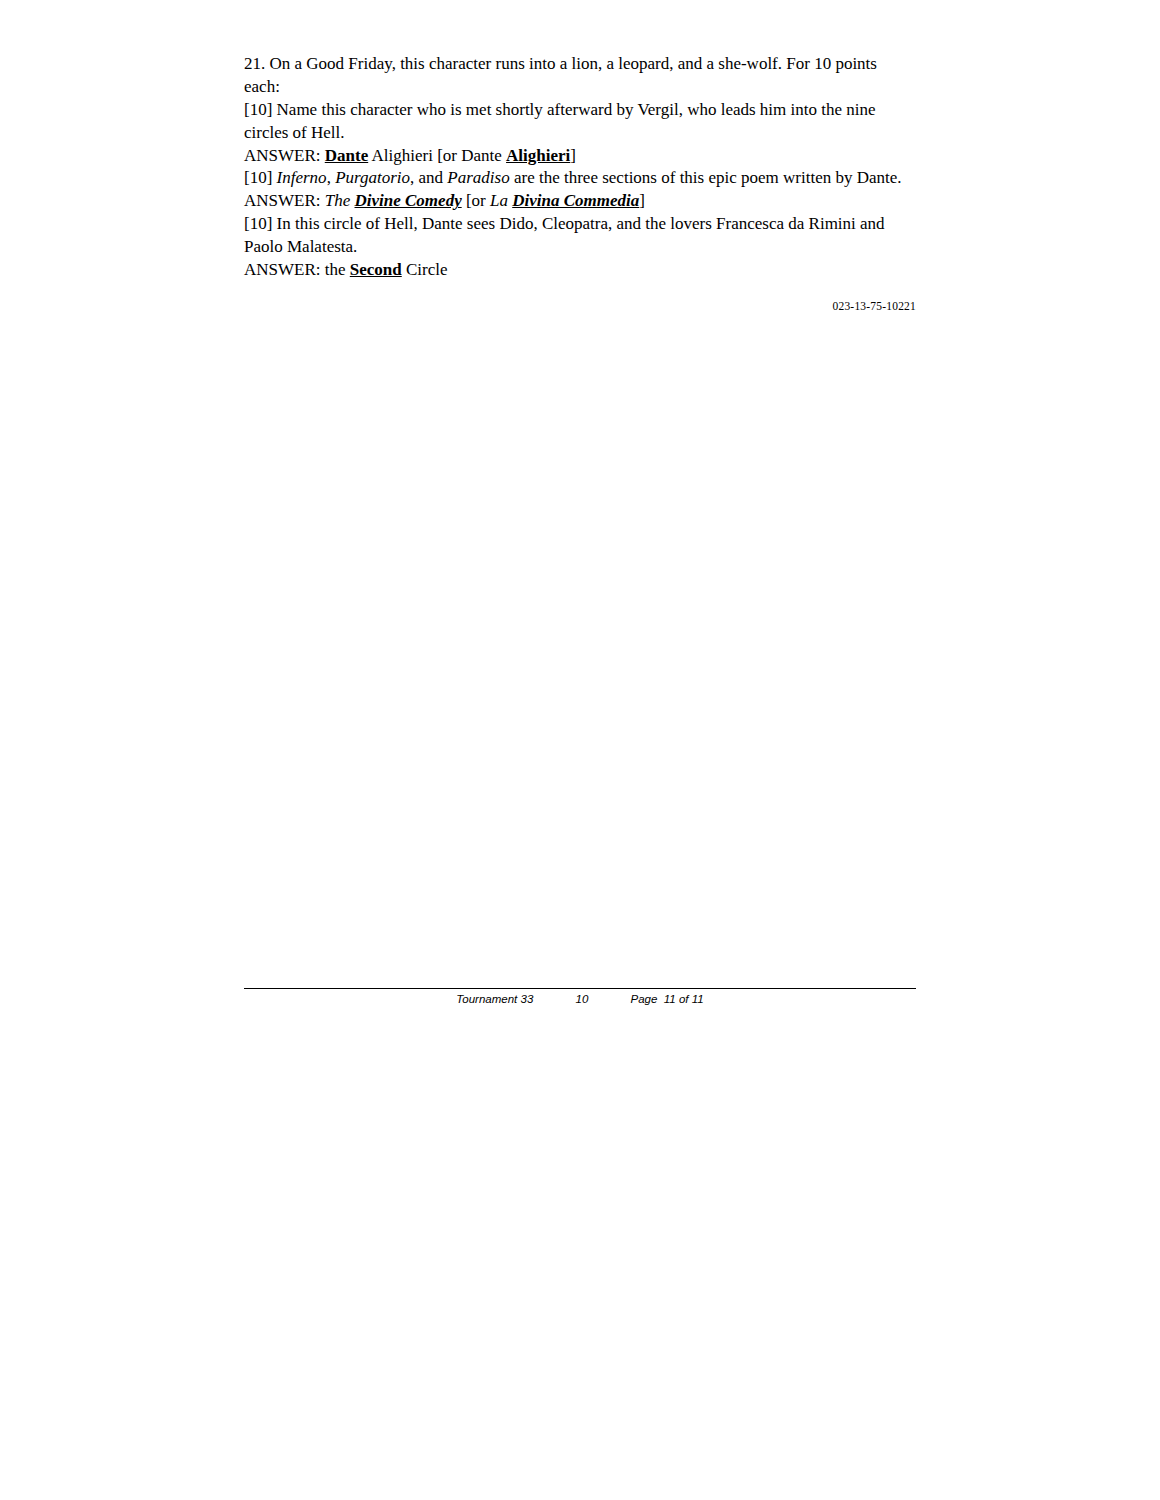21. On a Good Friday, this character runs into a lion, a leopard, and a she-wolf. For 10 points each:
[10] Name this character who is met shortly afterward by Vergil, who leads him into the nine circles of Hell.
ANSWER: Dante Alighieri [or Dante Alighieri]
[10] Inferno, Purgatorio, and Paradiso are the three sections of this epic poem written by Dante.
ANSWER: The Divine Comedy [or La Divina Commedia]
[10] In this circle of Hell, Dante sees Dido, Cleopatra, and the lovers Francesca da Rimini and Paolo Malatesta.
ANSWER: the Second Circle
023-13-75-10221
Tournament 3310 Page 11 of 11